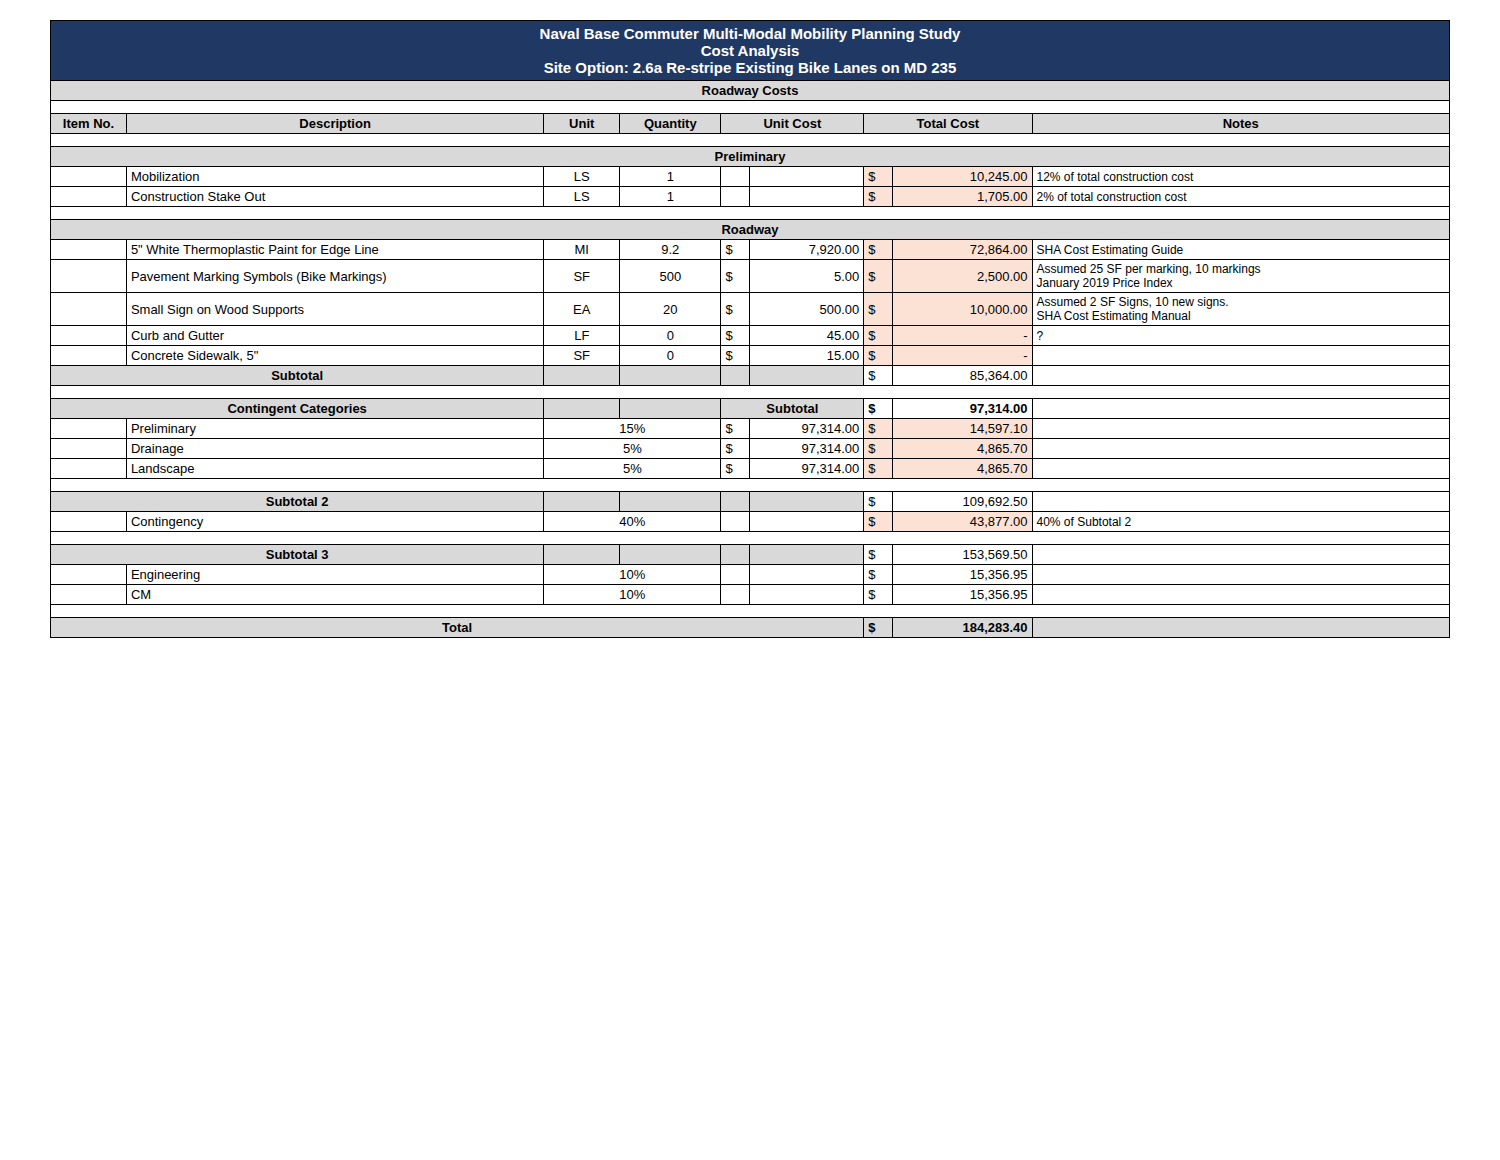| Naval Base Commuter Multi-Modal Mobility Planning Study Cost Analysis Site Option: 2.6a Re-stripe Existing Bike Lanes on MD 235 |
| Roadway Costs |
| Item No. | Description | Unit | Quantity | Unit Cost | Total Cost | Notes |
| Preliminary |
| | Mobilization | LS | 1 | | | $ | 10,245.00 | 12% of total construction cost |
| | Construction Stake Out | LS | 1 | | | $ | 1,705.00 | 2% of total construction cost |
| Roadway |
| | 5" White Thermoplastic Paint for Edge Line | MI | 9.2 | $ | 7,920.00 | $ | 72,864.00 | SHA Cost Estimating Guide |
| | Pavement Marking Symbols (Bike Markings) | SF | 500 | $ | 5.00 | $ | 2,500.00 | Assumed 25 SF per marking, 10 markings January 2019 Price Index |
| | Small Sign on Wood Supports | EA | 20 | $ | 500.00 | $ | 10,000.00 | Assumed 2 SF Signs, 10 new signs. SHA Cost Estimating Manual |
| | Curb and Gutter | LF | 0 | $ | 45.00 | $ | - | ? |
| | Concrete Sidewalk, 5" | SF | 0 | $ | 15.00 | $ | - | |
| Subtotal | | | | | $ | 85,364.00 | |
| Contingent Categories | | | Subtotal | $ | 97,314.00 | |
| | Preliminary | 15% | $ | 97,314.00 | $ | 14,597.10 | |
| | Drainage | 5% | $ | 97,314.00 | $ | 4,865.70 | |
| | Landscape | 5% | $ | 97,314.00 | $ | 4,865.70 | |
| Subtotal 2 | | | | | $ | 109,692.50 | |
| | Contingency | 40% | | | $ | 43,877.00 | 40% of Subtotal 2 |
| Subtotal 3 | | | | | $ | 153,569.50 | |
| | Engineering | 10% | | | $ | 15,356.95 | |
| | CM | 10% | | | $ | 15,356.95 | |
| Total | $ | 184,283.40 | |